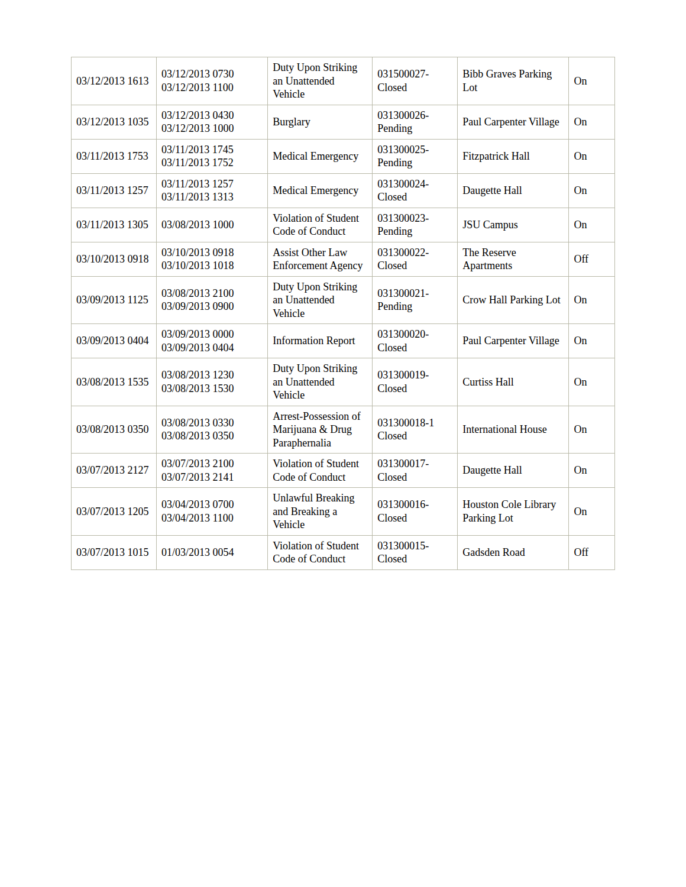| 03/12/2013 1613 | 03/12/2013 0730 03/12/2013 1100 | Duty Upon Striking an Unattended Vehicle | 031500027-Closed | Bibb Graves Parking Lot | On |
| 03/12/2013 1035 | 03/12/2013 0430 03/12/2013 1000 | Burglary | 031300026-Pending | Paul Carpenter Village | On |
| 03/11/2013 1753 | 03/11/2013 1745 03/11/2013 1752 | Medical Emergency | 031300025-Pending | Fitzpatrick Hall | On |
| 03/11/2013 1257 | 03/11/2013 1257 03/11/2013 1313 | Medical Emergency | 031300024-Closed | Daugette Hall | On |
| 03/11/2013 1305 | 03/08/2013 1000 | Violation of Student Code of Conduct | 031300023-Pending | JSU Campus | On |
| 03/10/2013 0918 | 03/10/2013 0918 03/10/2013 1018 | Assist Other Law Enforcement Agency | 031300022-Closed | The Reserve Apartments | Off |
| 03/09/2013 1125 | 03/08/2013 2100 03/09/2013 0900 | Duty Upon Striking an Unattended Vehicle | 031300021-Pending | Crow Hall Parking Lot | On |
| 03/09/2013 0404 | 03/09/2013 0000 03/09/2013 0404 | Information Report | 031300020-Closed | Paul Carpenter Village | On |
| 03/08/2013 1535 | 03/08/2013 1230 03/08/2013 1530 | Duty Upon Striking an Unattended Vehicle | 031300019-Closed | Curtiss Hall | On |
| 03/08/2013 0350 | 03/08/2013 0330 03/08/2013 0350 | Arrest-Possession of Marijuana & Drug Paraphernalia | 031300018-1 Closed | International House | On |
| 03/07/2013 2127 | 03/07/2013 2100 03/07/2013 2141 | Violation of Student Code of Conduct | 031300017-Closed | Daugette Hall | On |
| 03/07/2013 1205 | 03/04/2013 0700 03/04/2013 1100 | Unlawful Breaking and Breaking a Vehicle | 031300016-Closed | Houston Cole Library Parking Lot | On |
| 03/07/2013 1015 | 01/03/2013 0054 | Violation of Student Code of Conduct | 031300015-Closed | Gadsden Road | Off |